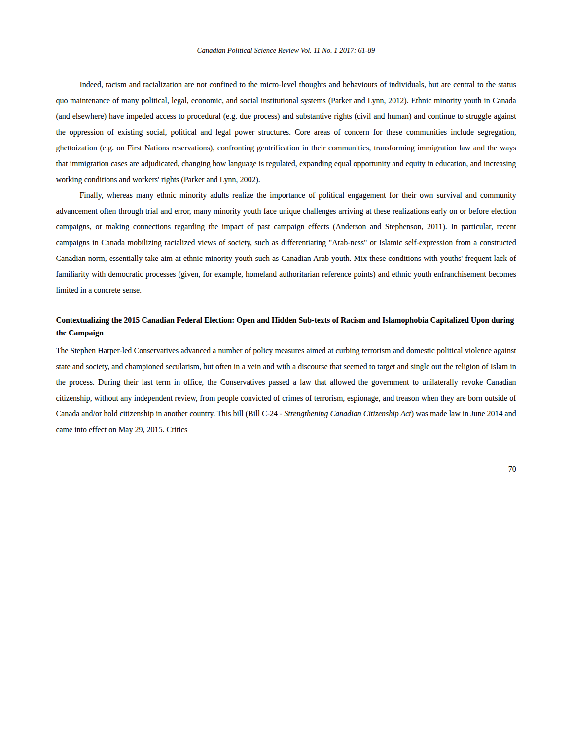Canadian Political Science Review Vol. 11 No. 1 2017: 61-89
Indeed, racism and racialization are not confined to the micro-level thoughts and behaviours of individuals, but are central to the status quo maintenance of many political, legal, economic, and social institutional systems (Parker and Lynn, 2012). Ethnic minority youth in Canada (and elsewhere) have impeded access to procedural (e.g. due process) and substantive rights (civil and human) and continue to struggle against the oppression of existing social, political and legal power structures. Core areas of concern for these communities include segregation, ghettoization (e.g. on First Nations reservations), confronting gentrification in their communities, transforming immigration law and the ways that immigration cases are adjudicated, changing how language is regulated, expanding equal opportunity and equity in education, and increasing working conditions and workers' rights (Parker and Lynn, 2002).
Finally, whereas many ethnic minority adults realize the importance of political engagement for their own survival and community advancement often through trial and error, many minority youth face unique challenges arriving at these realizations early on or before election campaigns, or making connections regarding the impact of past campaign effects (Anderson and Stephenson, 2011). In particular, recent campaigns in Canada mobilizing racialized views of society, such as differentiating "Arab-ness" or Islamic self-expression from a constructed Canadian norm, essentially take aim at ethnic minority youth such as Canadian Arab youth. Mix these conditions with youths' frequent lack of familiarity with democratic processes (given, for example, homeland authoritarian reference points) and ethnic youth enfranchisement becomes limited in a concrete sense.
Contextualizing the 2015 Canadian Federal Election: Open and Hidden Sub-texts of Racism and Islamophobia Capitalized Upon during the Campaign
The Stephen Harper-led Conservatives advanced a number of policy measures aimed at curbing terrorism and domestic political violence against state and society, and championed secularism, but often in a vein and with a discourse that seemed to target and single out the religion of Islam in the process. During their last term in office, the Conservatives passed a law that allowed the government to unilaterally revoke Canadian citizenship, without any independent review, from people convicted of crimes of terrorism, espionage, and treason when they are born outside of Canada and/or hold citizenship in another country. This bill (Bill C-24 - Strengthening Canadian Citizenship Act) was made law in June 2014 and came into effect on May 29, 2015. Critics
70